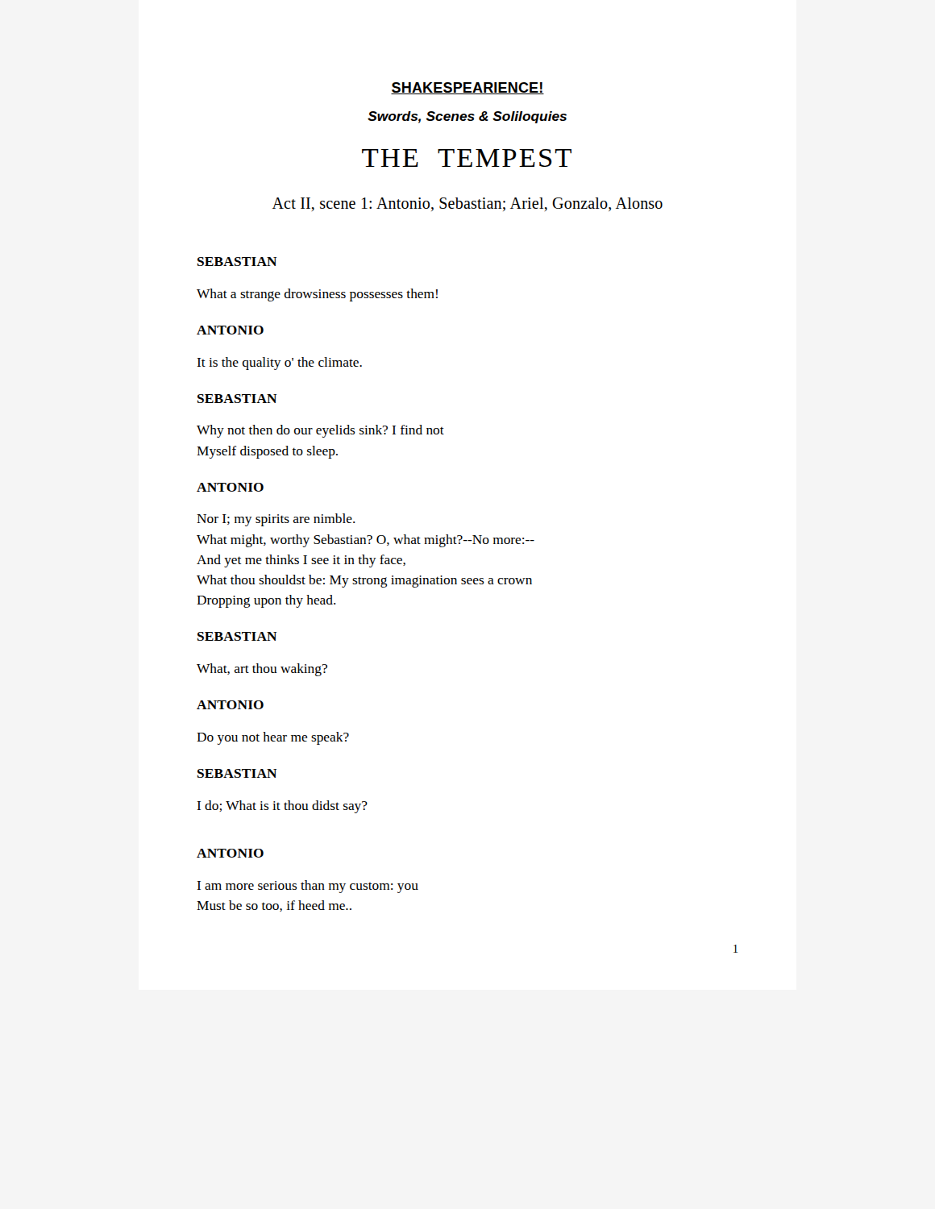SHAKESPEARIENCE!
Swords, Scenes & Soliloquies
THE TEMPEST
Act II, scene 1: Antonio, Sebastian; Ariel, Gonzalo, Alonso
SEBASTIAN
What a strange drowsiness possesses them!
ANTONIO
It is the quality o' the climate.
SEBASTIAN
Why not then do our eyelids sink? I find not
Myself disposed to sleep.
ANTONIO
Nor I; my spirits are nimble.
What might, worthy Sebastian? O, what might?--No more:--
And yet me thinks I see it in thy face,
What thou shouldst be: My strong imagination sees a crown
Dropping upon thy head.
SEBASTIAN
What, art thou waking?
ANTONIO
Do you not hear me speak?
SEBASTIAN
I do; What is it thou didst say?
ANTONIO
I am more serious than my custom: you
Must be so too, if heed me..
1